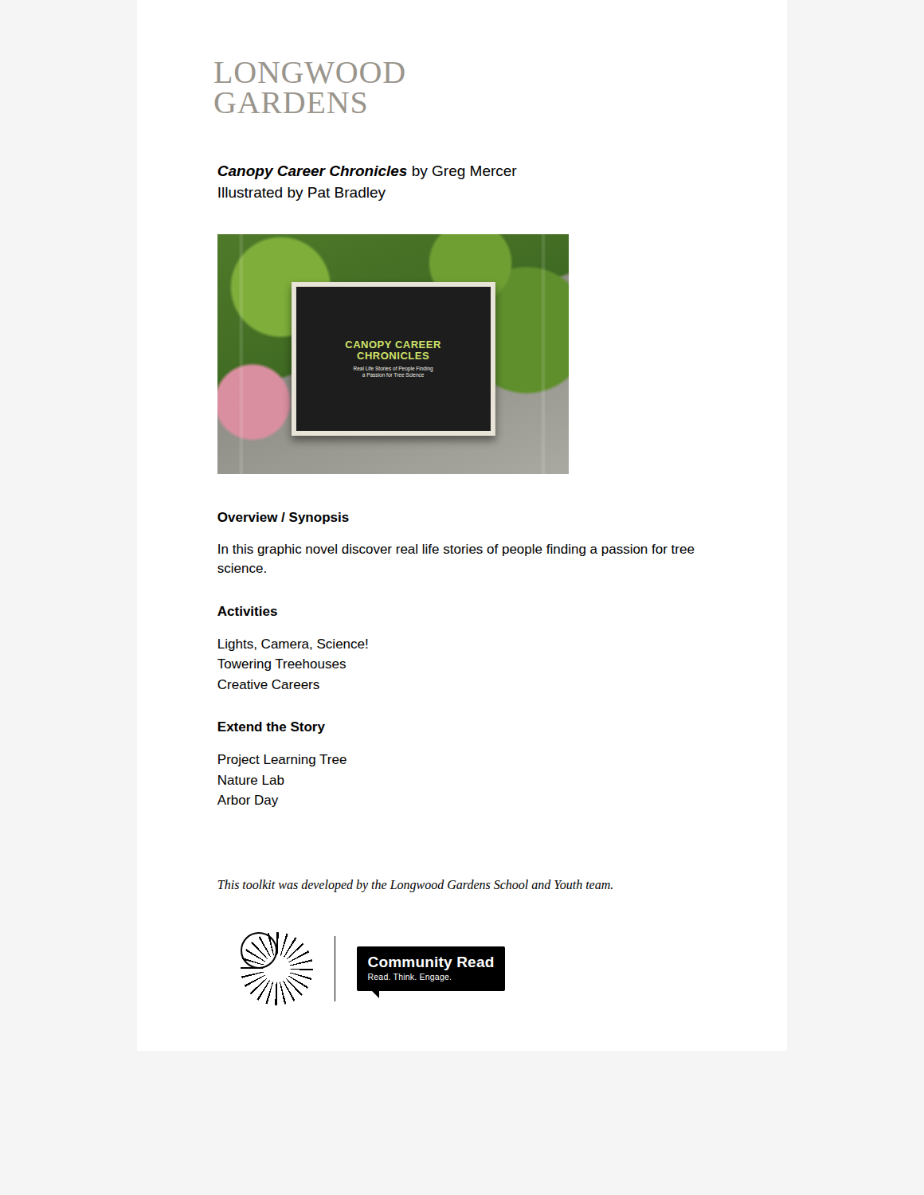Longwood Gardens
Canopy Career Chronicles by Greg Mercer
Illustrated by Pat Bradley
CANOPY CAREER
CHRONICLES Real Life Stories of People Finding
a Passion for Tree Science
Overview / Synopsis
In this graphic novel discover real life stories of people finding a passion for tree science.
Activities
Lights, Camera, Science!
Towering Treehouses
Creative Careers
Extend the Story
Project Learning Tree
Nature Lab
Arbor Day
This toolkit was developed by the Longwood Gardens School and Youth team.
Community Read Read. Think. Engage.